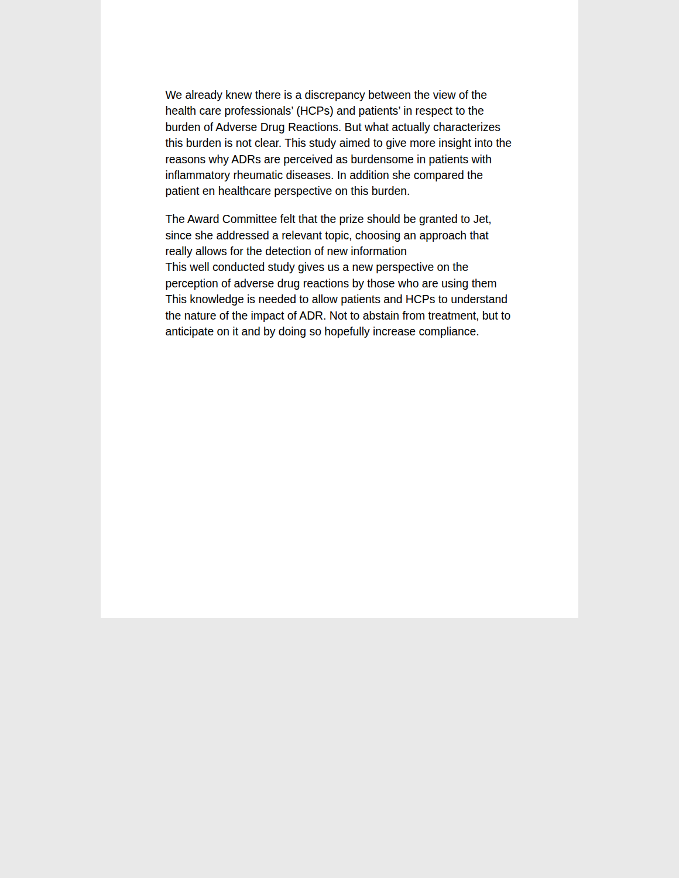We already knew there is a discrepancy between the view of the health care professionals’ (HCPs) and patients’ in respect to the burden of Adverse Drug Reactions. But what actually characterizes this burden is not clear. This study aimed to give more insight into the reasons why ADRs are perceived as burdensome in patients with inflammatory rheumatic diseases. In addition she compared the patient en healthcare perspective on this burden.
The Award Committee felt that the prize should be granted to Jet, since she addressed a relevant topic, choosing an approach that really allows for the detection of new information
This well conducted study gives us a new perspective on the perception of adverse drug reactions by those who are using them
This knowledge is needed to allow patients and HCPs to understand the nature of the impact of ADR. Not to abstain from treatment, but to anticipate on it and by doing so hopefully increase compliance.